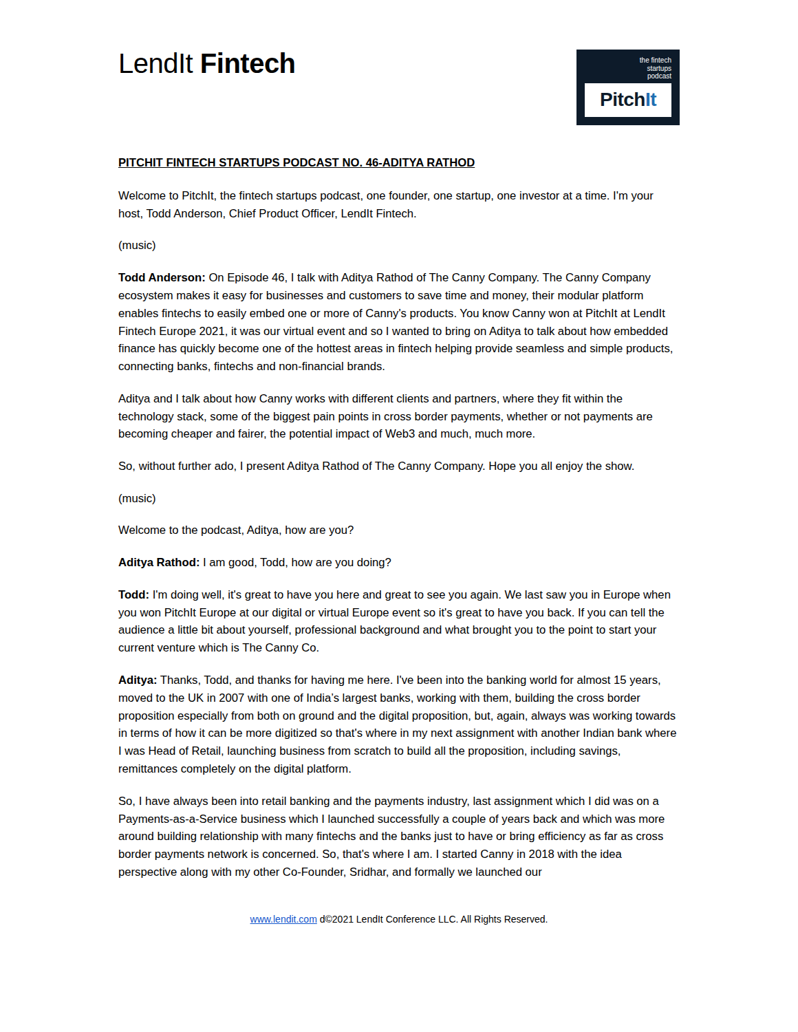LendIt Fintech
the fintech
startups
podcast
PitchIt
PITCHIT FINTECH STARTUPS PODCAST NO. 46-ADITYA RATHOD
Welcome to PitchIt, the fintech startups podcast, one founder, one startup, one investor at a time. I'm your host, Todd Anderson, Chief Product Officer, LendIt Fintech.
(music)
Todd Anderson: On Episode 46, I talk with Aditya Rathod of The Canny Company. The Canny Company ecosystem makes it easy for businesses and customers to save time and money, their modular platform enables fintechs to easily embed one or more of Canny's products. You know Canny won at PitchIt at LendIt Fintech Europe 2021, it was our virtual event and so I wanted to bring on Aditya to talk about how embedded finance has quickly become one of the hottest areas in fintech helping provide seamless and simple products, connecting banks, fintechs and non-financial brands.
Aditya and I talk about how Canny works with different clients and partners, where they fit within the technology stack, some of the biggest pain points in cross border payments, whether or not payments are becoming cheaper and fairer, the potential impact of Web3 and much, much more.
So, without further ado, I present Aditya Rathod of The Canny Company. Hope you all enjoy the show.
(music)
Welcome to the podcast, Aditya, how are you?
Aditya Rathod: I am good, Todd, how are you doing?
Todd: I'm doing well, it's great to have you here and great to see you again. We last saw you in Europe when you won PitchIt Europe at our digital or virtual Europe event so it's great to have you back. If you can tell the audience a little bit about yourself, professional background and what brought you to the point to start your current venture which is The Canny Co.
Aditya: Thanks, Todd, and thanks for having me here. I've been into the banking world for almost 15 years, moved to the UK in 2007 with one of India’s largest banks, working with them, building the cross border proposition especially from both on ground and the digital proposition, but, again, always was working towards in terms of how it can be more digitized so that's where in my next assignment with another Indian bank where I was Head of Retail, launching business from scratch to build all the proposition, including savings, remittances completely on the digital platform.
So, I have always been into retail banking and the payments industry, last assignment which I did was on a Payments-as-a-Service business which I launched successfully a couple of years back and which was more around building relationship with many fintechs and the banks just to have or bring efficiency as far as cross border payments network is concerned. So, that's where I am. I started Canny in 2018 with the idea perspective along with my other Co-Founder, Sridhar, and formally we launched our
www.lendit.com d©2021 LendIt Conference LLC. All Rights Reserved.